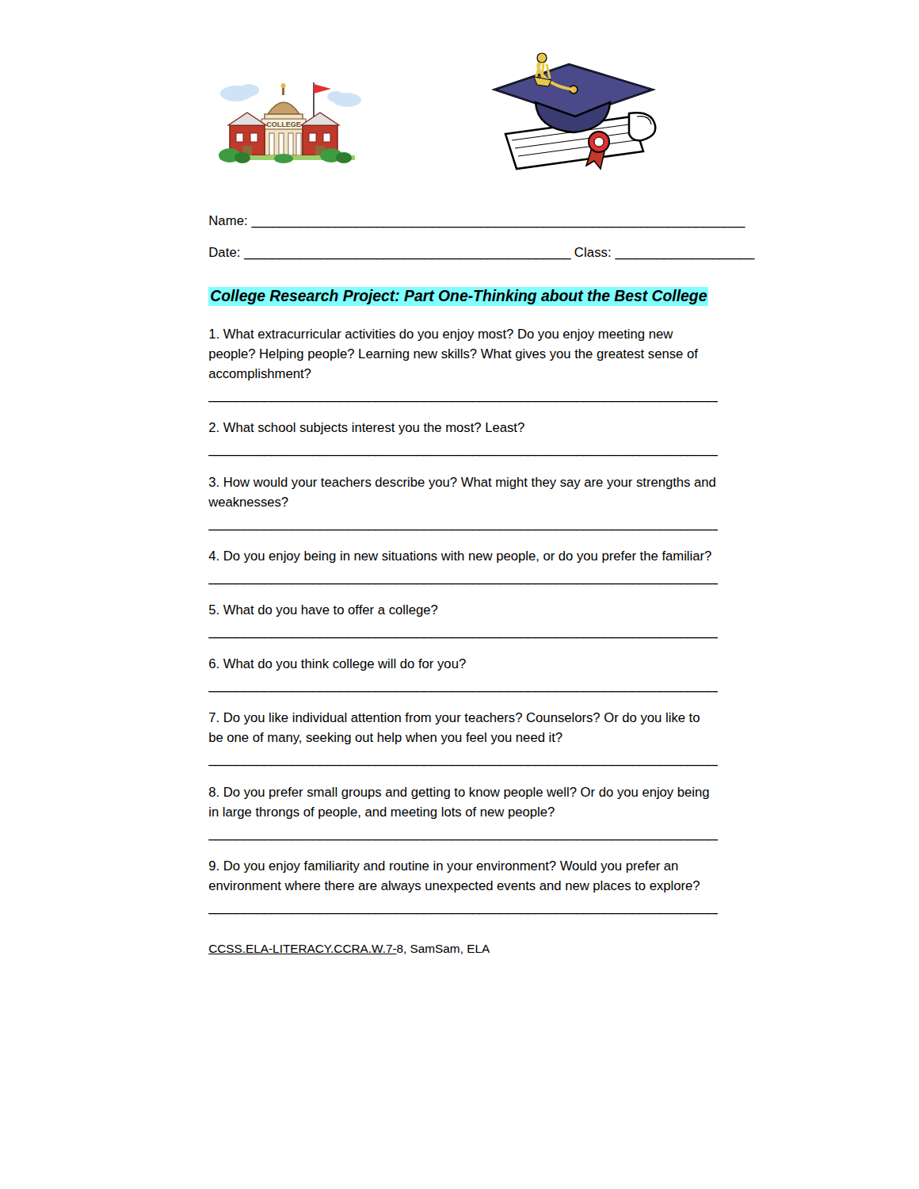COLLEGE
Name: _______________________________________________________________________
Date: _______________________________________________ Class: ____________________
College Research Project: Part One-Thinking about the Best College
1. What extracurricular activities do you enjoy most? Do you enjoy meeting new people? Helping people? Learning new skills? What gives you the greatest sense of accomplishment?
_______________________________________________________________________________________
2. What school subjects interest you the most? Least?
_______________________________________________________________________________________
3. How would your teachers describe you? What might they say are your strengths and weaknesses?
_______________________________________________________________________________________
4. Do you enjoy being in new situations with new people, or do you prefer the familiar?
_______________________________________________________________________________________
5. What do you have to offer a college?
_______________________________________________________________________________________
6. What do you think college will do for you?
_______________________________________________________________________________________
7. Do you like individual attention from your teachers? Counselors? Or do you like to be one of many, seeking out help when you feel you need it?
_______________________________________________________________________________________
8. Do you prefer small groups and getting to know people well? Or do you enjoy being in large throngs of people, and meeting lots of new people?
_______________________________________________________________________________________
9. Do you enjoy familiarity and routine in your environment? Would you prefer an environment where there are always unexpected events and new places to explore?
_______________________________________________________________________________________
CCSS.ELA-LITERACY.CCRA.W.7-8, SamSam, ELA